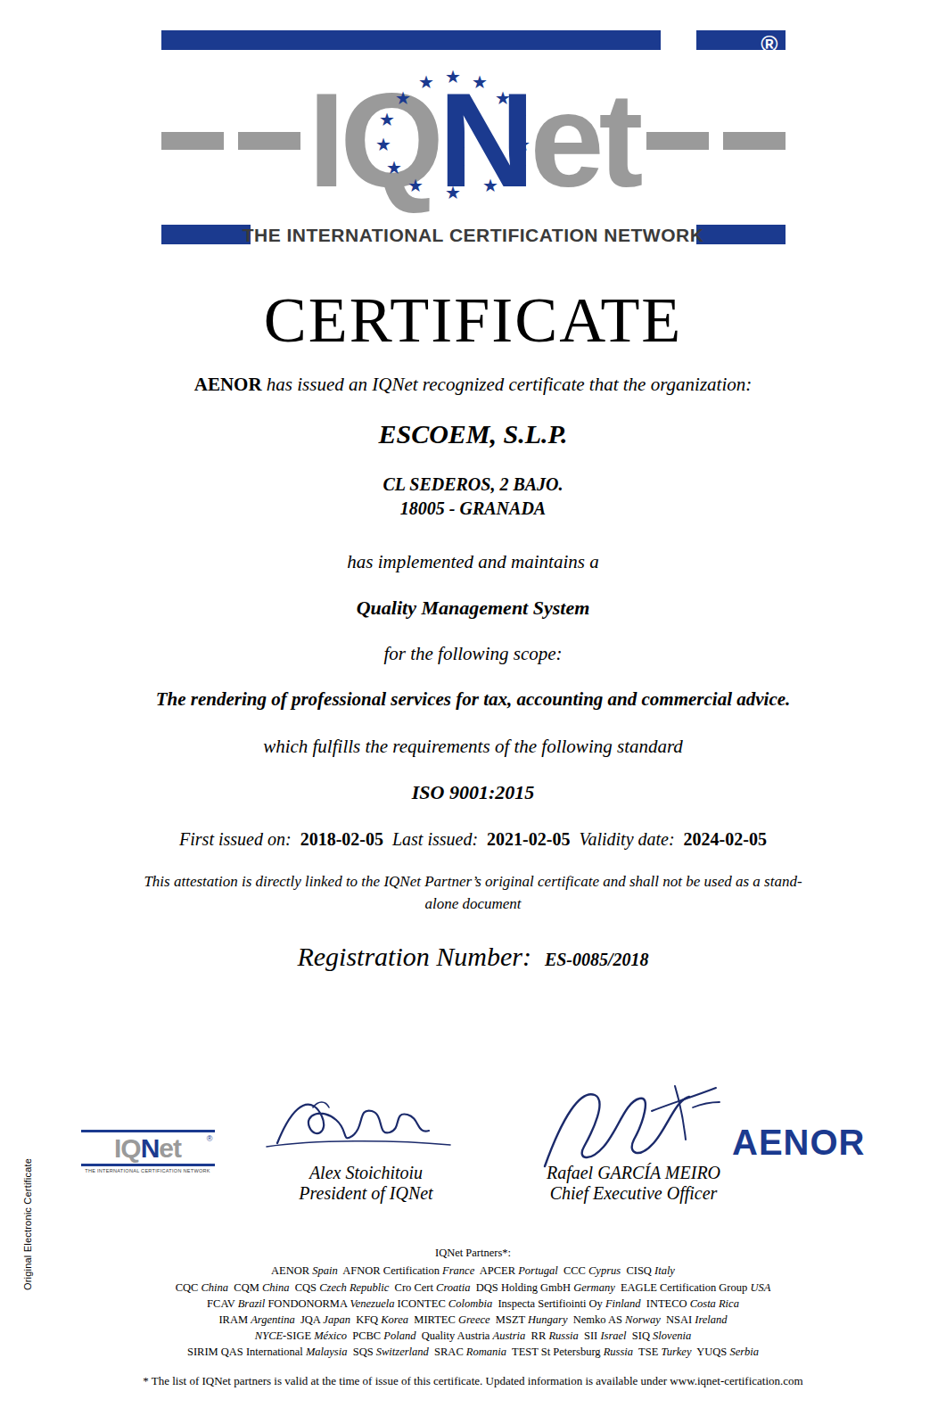Original Electronic Certificate
®
IQNet
★ ★ ★ ★ ★ ★ ★ ★ ★ ★ ★ ★ ★ ★
THE INTERNATIONAL CERTIFICATION NETWORK
CERTIFICATE
AENOR has issued an IQNet recognized certificate that the organization:
ESCOEM, S.L.P.
CL SEDEROS, 2 BAJO.
18005 - GRANADA
has implemented and maintains a
Quality Management System
for the following scope:
The rendering of professional services for tax, accounting and commercial advice.
which fulfills the requirements of the following standard
ISO 9001:2015
First issued on: 2018-02-05 Last issued: 2021-02-05 Validity date: 2024-02-05
This attestation is directly linked to the IQNet Partner’s original certificate and shall not be used as a stand-
alone document
Registration Number: ES-0085/2018
®
IQNet
THE INTERNATIONAL CERTIFICATION NETWORK
AENOR
Alex Stoichitoiu
President of IQNet
Rafael GARCÍA MEIRO
Chief Executive Officer
IQNet Partners*:
AENOR Spain AFNOR Certification France APCER Portugal CCC Cyprus CISQ Italy
CQC China CQM China CQS Czech Republic Cro Cert Croatia DQS Holding GmbH Germany EAGLE Certification Group USA
FCAV Brazil FONDONORMA Venezuela ICONTEC Colombia Inspecta Sertifiointi Oy Finland INTECO Costa Rica
IRAM Argentina JQA Japan KFQ Korea MIRTEC Greece MSZT Hungary Nemko AS Norway NSAI Ireland
NYCE-SIGE México PCBC Poland Quality Austria Austria RR Russia SII Israel SIQ Slovenia
SIRIM QAS International Malaysia SQS Switzerland SRAC Romania TEST St Petersburg Russia TSE Turkey YUQS Serbia
* The list of IQNet partners is valid at the time of issue of this certificate. Updated information is available under www.iqnet-certification.com